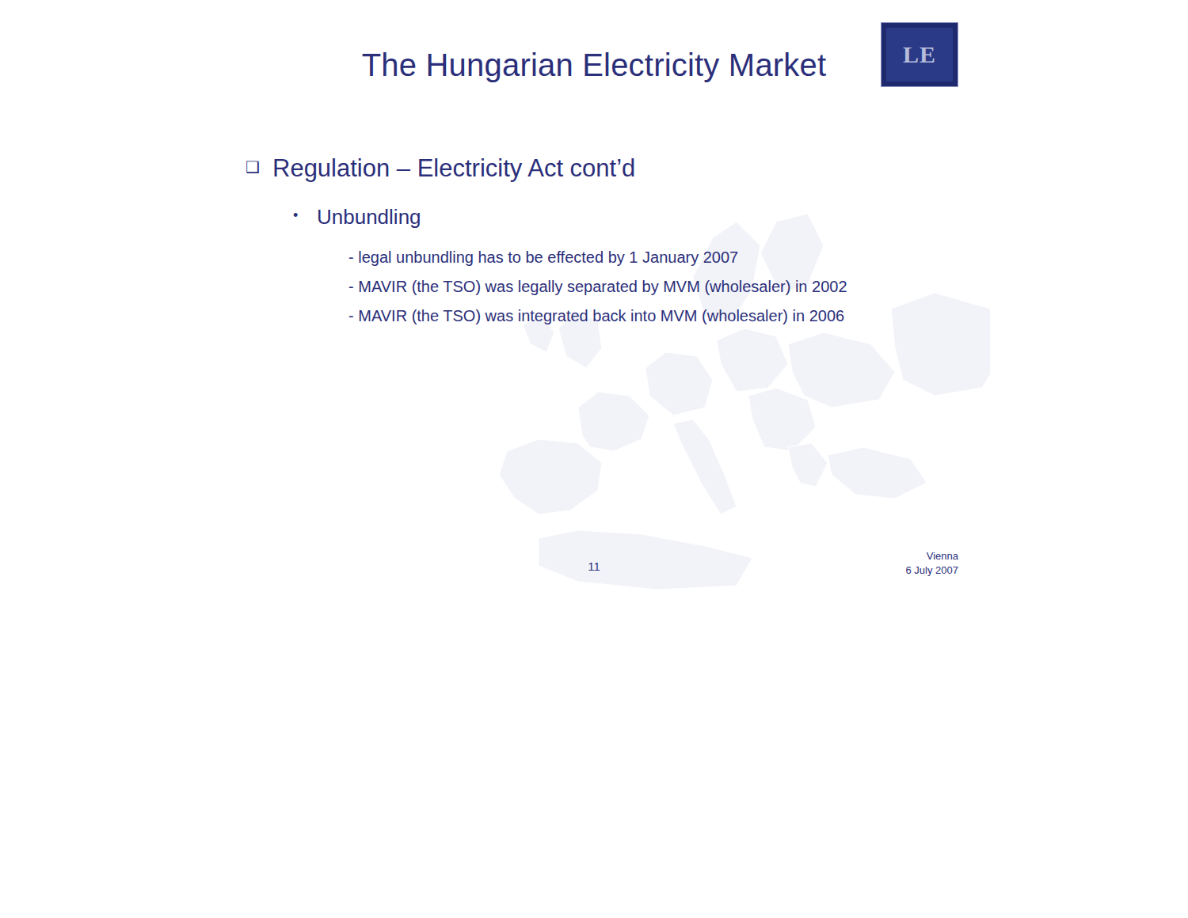LE
The Hungarian Electricity Market
❑ Regulation – Electricity Act cont’d
• Unbundling
- legal unbundling has to be effected by 1 January 2007
- MAVIR (the TSO) was legally separated by MVM (wholesaler) in 2002
- MAVIR (the TSO) was integrated back into MVM (wholesaler) in 2006
11
Vienna
6 July 2007